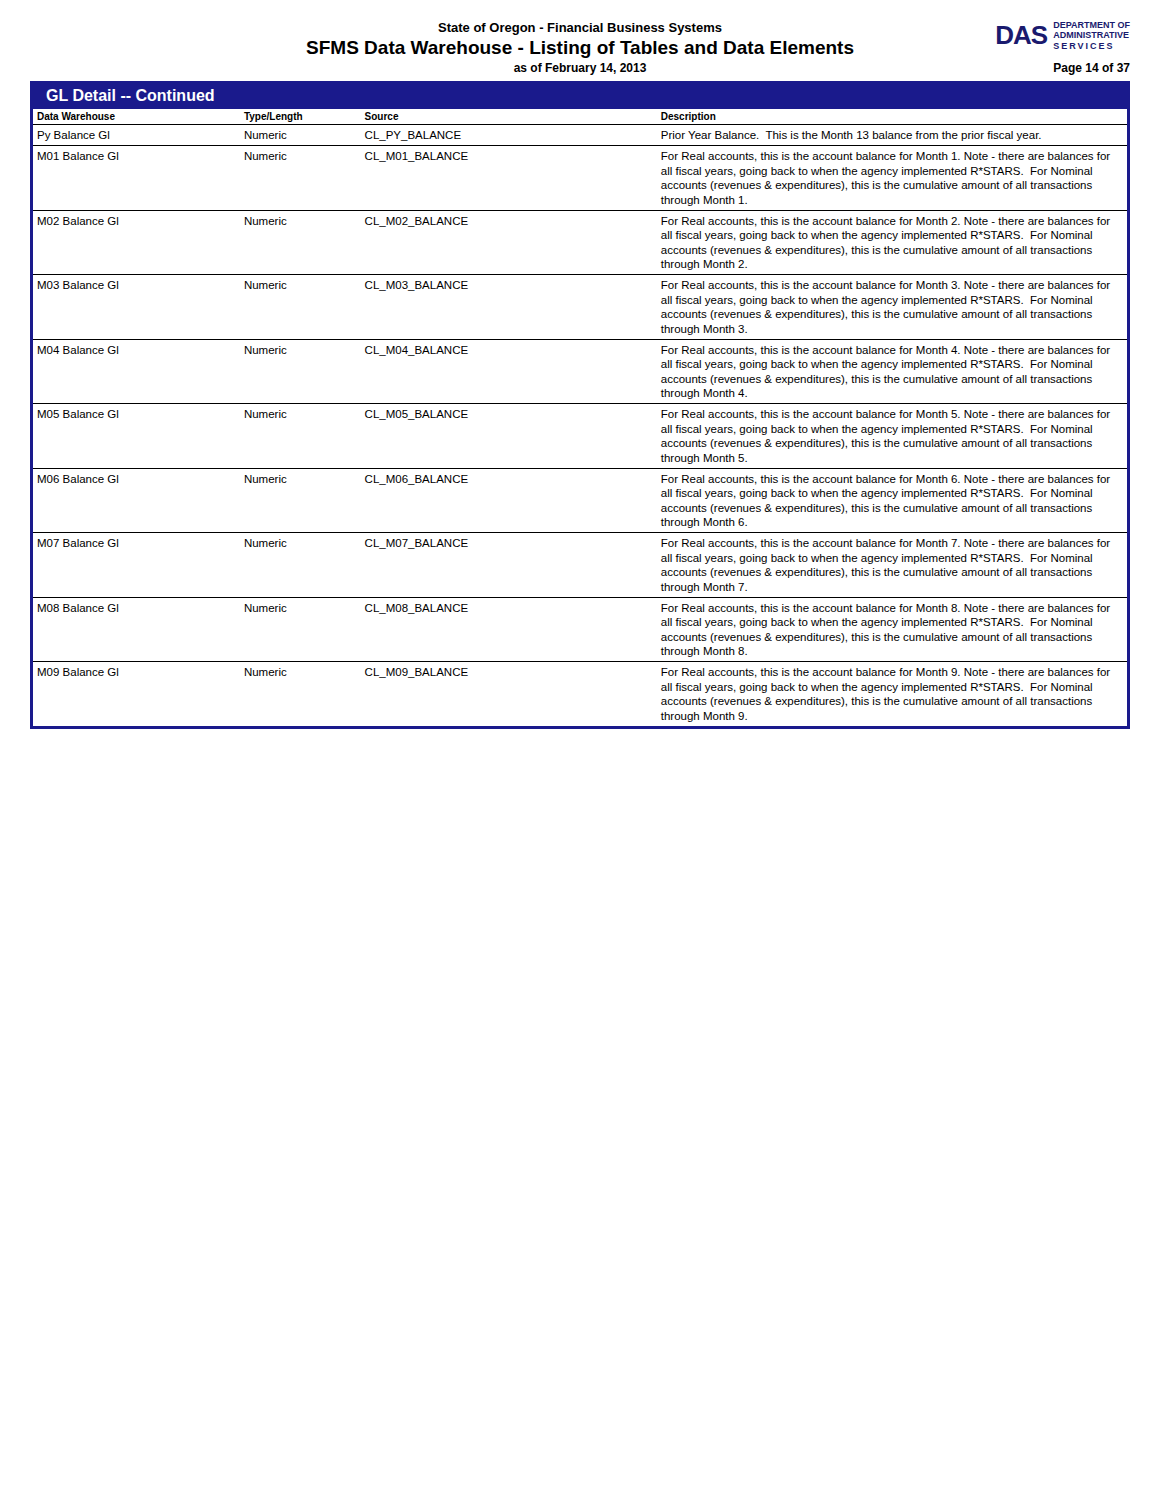State of Oregon - Financial Business Systems
SFMS Data Warehouse - Listing of Tables and Data Elements
as of February 14, 2013
DAS DEPARTMENT OF
ADMINISTRATIVE
SERVICES
Page 14 of 37
GL Detail -- Continued
| Data Warehouse | Type/Length | Source | Description |
| --- | --- | --- | --- |
| Py Balance Gl | Numeric | CL_PY_BALANCE | Prior Year Balance. This is the Month 13 balance from the prior fiscal year. |
| M01 Balance Gl | Numeric | CL_M01_BALANCE | For Real accounts, this is the account balance for Month 1. Note - there are balances for all fiscal years, going back to when the agency implemented R*STARS. For Nominal accounts (revenues & expenditures), this is the cumulative amount of all transactions through Month 1. |
| M02 Balance Gl | Numeric | CL_M02_BALANCE | For Real accounts, this is the account balance for Month 2. Note - there are balances for all fiscal years, going back to when the agency implemented R*STARS. For Nominal accounts (revenues & expenditures), this is the cumulative amount of all transactions through Month 2. |
| M03 Balance Gl | Numeric | CL_M03_BALANCE | For Real accounts, this is the account balance for Month 3. Note - there are balances for all fiscal years, going back to when the agency implemented R*STARS. For Nominal accounts (revenues & expenditures), this is the cumulative amount of all transactions through Month 3. |
| M04 Balance Gl | Numeric | CL_M04_BALANCE | For Real accounts, this is the account balance for Month 4. Note - there are balances for all fiscal years, going back to when the agency implemented R*STARS. For Nominal accounts (revenues & expenditures), this is the cumulative amount of all transactions through Month 4. |
| M05 Balance Gl | Numeric | CL_M05_BALANCE | For Real accounts, this is the account balance for Month 5. Note - there are balances for all fiscal years, going back to when the agency implemented R*STARS. For Nominal accounts (revenues & expenditures), this is the cumulative amount of all transactions through Month 5. |
| M06 Balance Gl | Numeric | CL_M06_BALANCE | For Real accounts, this is the account balance for Month 6. Note - there are balances for all fiscal years, going back to when the agency implemented R*STARS. For Nominal accounts (revenues & expenditures), this is the cumulative amount of all transactions through Month 6. |
| M07 Balance Gl | Numeric | CL_M07_BALANCE | For Real accounts, this is the account balance for Month 7. Note - there are balances for all fiscal years, going back to when the agency implemented R*STARS. For Nominal accounts (revenues & expenditures), this is the cumulative amount of all transactions through Month 7. |
| M08 Balance Gl | Numeric | CL_M08_BALANCE | For Real accounts, this is the account balance for Month 8. Note - there are balances for all fiscal years, going back to when the agency implemented R*STARS. For Nominal accounts (revenues & expenditures), this is the cumulative amount of all transactions through Month 8. |
| M09 Balance Gl | Numeric | CL_M09_BALANCE | For Real accounts, this is the account balance for Month 9. Note - there are balances for all fiscal years, going back to when the agency implemented R*STARS. For Nominal accounts (revenues & expenditures), this is the cumulative amount of all transactions through Month 9. |